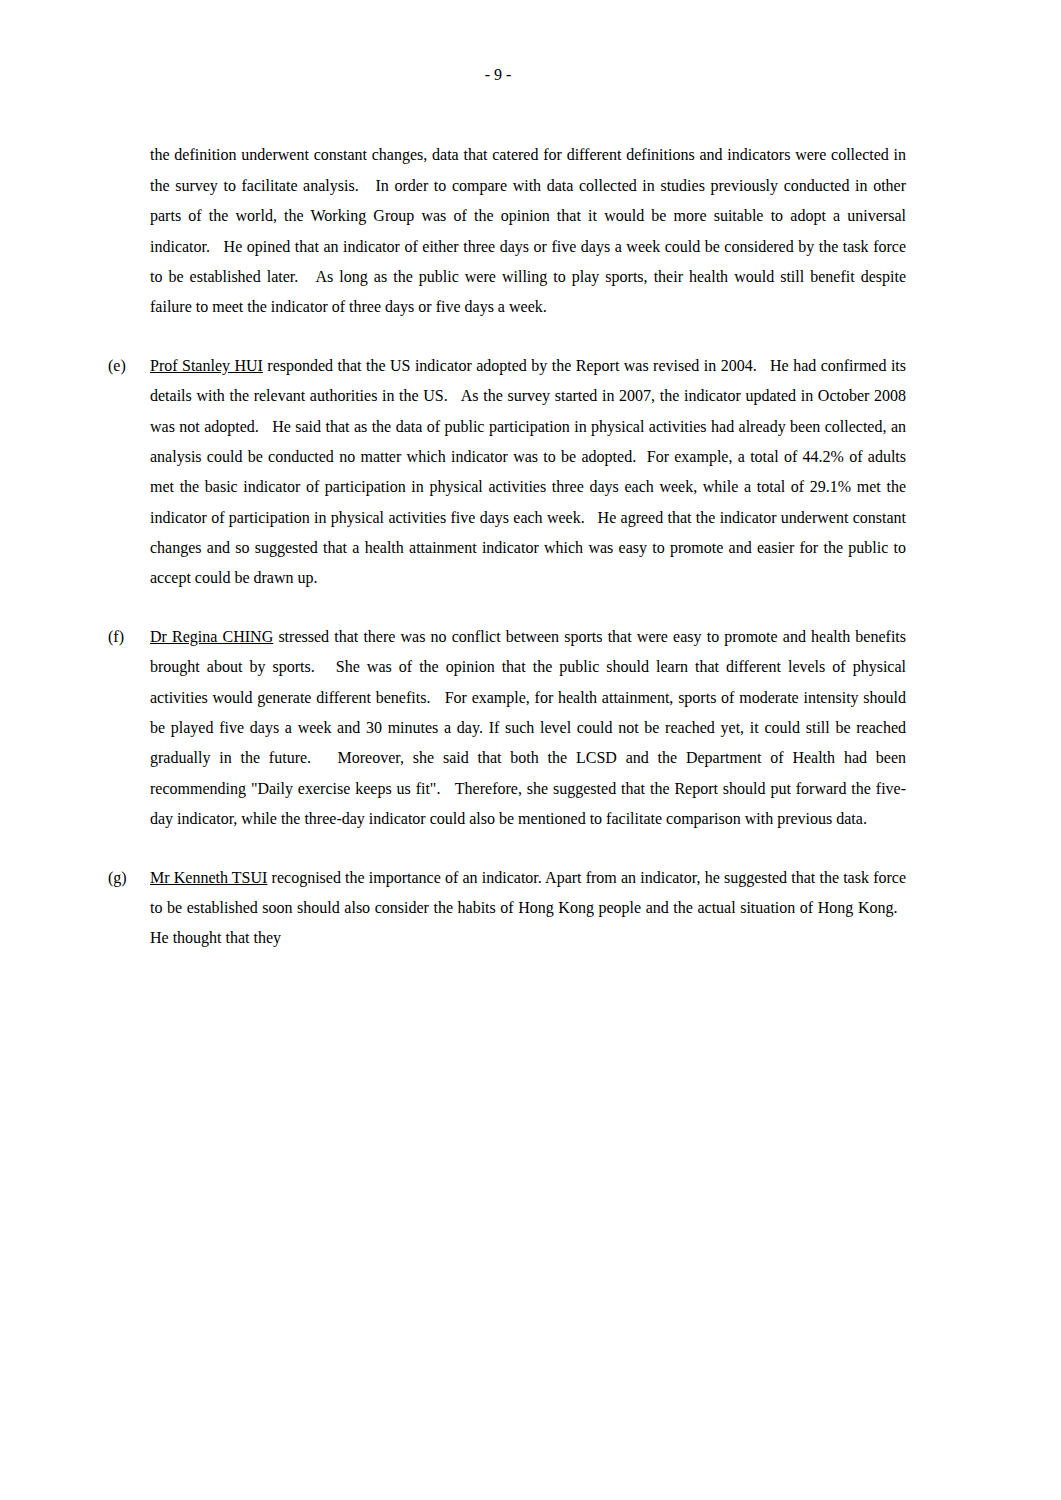- 9 -
the definition underwent constant changes, data that catered for different definitions and indicators were collected in the survey to facilitate analysis. In order to compare with data collected in studies previously conducted in other parts of the world, the Working Group was of the opinion that it would be more suitable to adopt a universal indicator. He opined that an indicator of either three days or five days a week could be considered by the task force to be established later. As long as the public were willing to play sports, their health would still benefit despite failure to meet the indicator of three days or five days a week.
(e)
Prof Stanley HUI responded that the US indicator adopted by the Report was revised in 2004. He had confirmed its details with the relevant authorities in the US. As the survey started in 2007, the indicator updated in October 2008 was not adopted. He said that as the data of public participation in physical activities had already been collected, an analysis could be conducted no matter which indicator was to be adopted. For example, a total of 44.2% of adults met the basic indicator of participation in physical activities three days each week, while a total of 29.1% met the indicator of participation in physical activities five days each week. He agreed that the indicator underwent constant changes and so suggested that a health attainment indicator which was easy to promote and easier for the public to accept could be drawn up.
(f)
Dr Regina CHING stressed that there was no conflict between sports that were easy to promote and health benefits brought about by sports. She was of the opinion that the public should learn that different levels of physical activities would generate different benefits. For example, for health attainment, sports of moderate intensity should be played five days a week and 30 minutes a day. If such level could not be reached yet, it could still be reached gradually in the future. Moreover, she said that both the LCSD and the Department of Health had been recommending "Daily exercise keeps us fit". Therefore, she suggested that the Report should put forward the five-day indicator, while the three-day indicator could also be mentioned to facilitate comparison with previous data.
(g)
Mr Kenneth TSUI recognised the importance of an indicator. Apart from an indicator, he suggested that the task force to be established soon should also consider the habits of Hong Kong people and the actual situation of Hong Kong. He thought that they